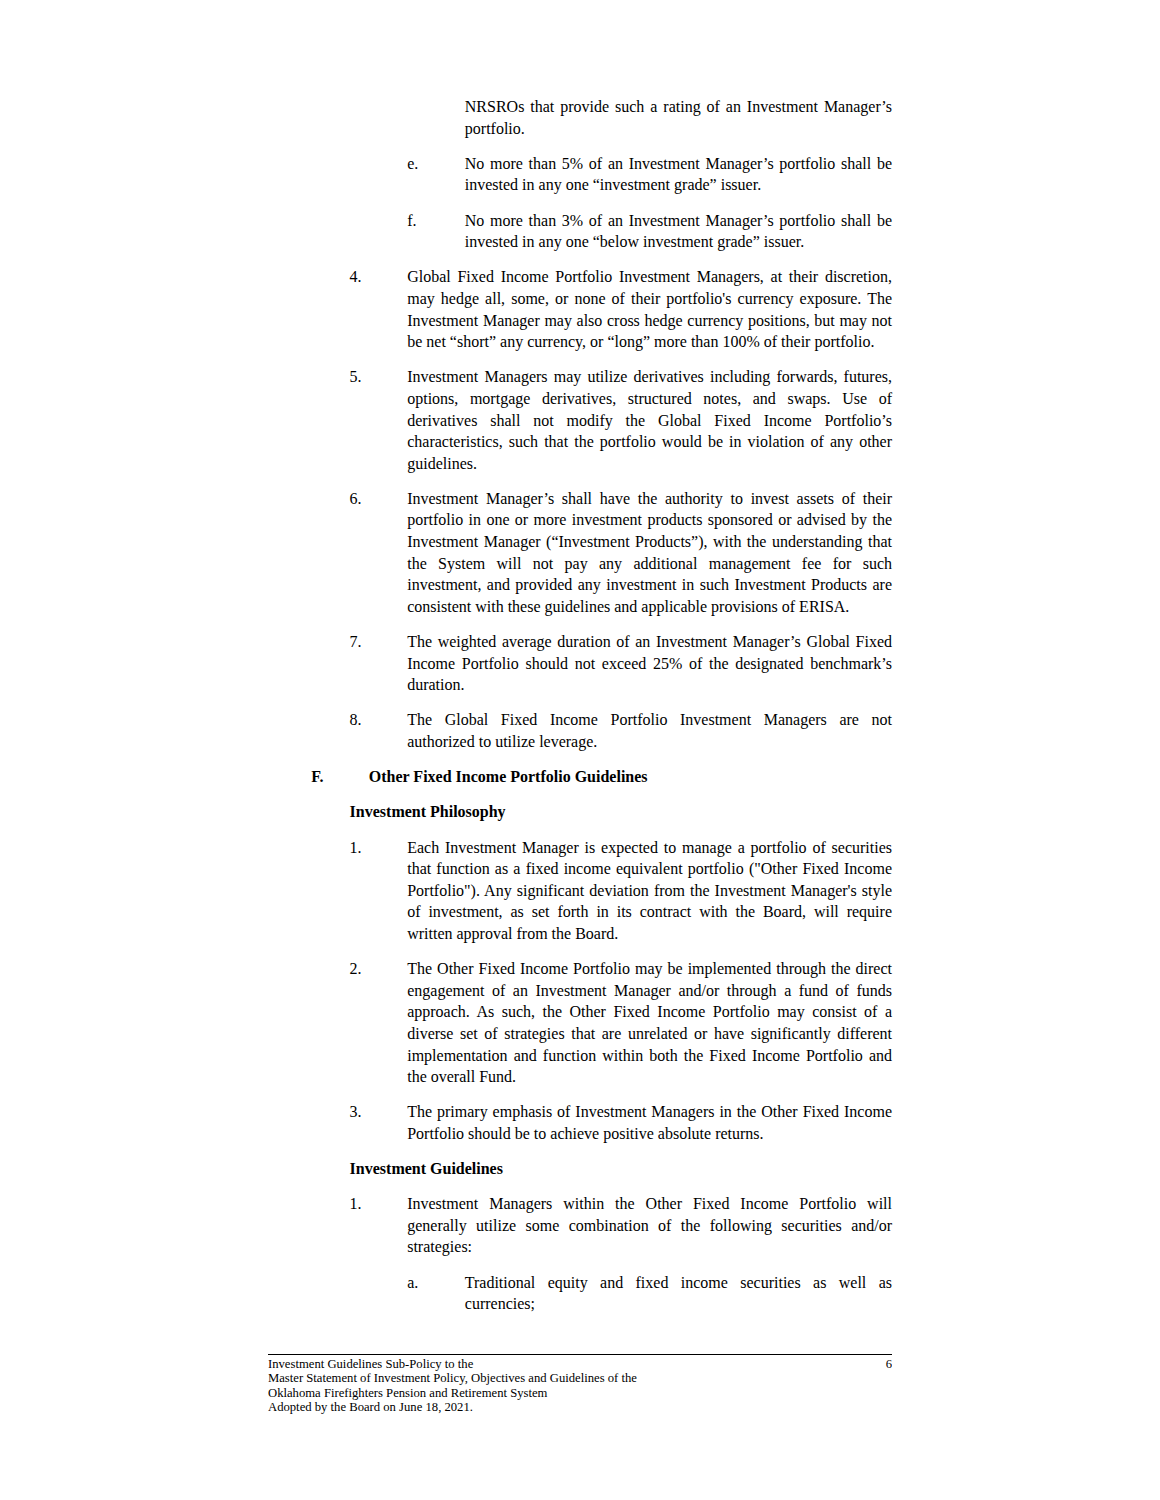NRSROs that provide such a rating of an Investment Manager’s portfolio.
e.
No more than 5% of an Investment Manager’s portfolio shall be invested in any one “investment grade” issuer.
f.
No more than 3% of an Investment Manager’s portfolio shall be invested in any one “below investment grade” issuer.
4.
Global Fixed Income Portfolio Investment Managers, at their discretion, may hedge all, some, or none of their portfolio's currency exposure. The Investment Manager may also cross hedge currency positions, but may not be net “short” any currency, or “long” more than 100% of their portfolio.
5.
Investment Managers may utilize derivatives including forwards, futures, options, mortgage derivatives, structured notes, and swaps. Use of derivatives shall not modify the Global Fixed Income Portfolio’s characteristics, such that the portfolio would be in violation of any other guidelines.
6.
Investment Manager’s shall have the authority to invest assets of their portfolio in one or more investment products sponsored or advised by the Investment Manager (“Investment Products”), with the understanding that the System will not pay any additional management fee for such investment, and provided any investment in such Investment Products are consistent with these guidelines and applicable provisions of ERISA.
7.
The weighted average duration of an Investment Manager’s Global Fixed Income Portfolio should not exceed 25% of the designated benchmark’s duration.
8.
The Global Fixed Income Portfolio Investment Managers are not authorized to utilize leverage.
F.
Other Fixed Income Portfolio Guidelines
Investment Philosophy
1.
Each Investment Manager is expected to manage a portfolio of securities that function as a fixed income equivalent portfolio ("Other Fixed Income Portfolio"). Any significant deviation from the Investment Manager's style of investment, as set forth in its contract with the Board, will require written approval from the Board.
2.
The Other Fixed Income Portfolio may be implemented through the direct engagement of an Investment Manager and/or through a fund of funds approach. As such, the Other Fixed Income Portfolio may consist of a diverse set of strategies that are unrelated or have significantly different implementation and function within both the Fixed Income Portfolio and the overall Fund.
3.
The primary emphasis of Investment Managers in the Other Fixed Income Portfolio should be to achieve positive absolute returns.
Investment Guidelines
1.
Investment Managers within the Other Fixed Income Portfolio will generally utilize some combination of the following securities and/or strategies:
a.
Traditional equity and fixed income securities as well as currencies;
6 Investment Guidelines Sub-Policy to the
Master Statement of Investment Policy, Objectives and Guidelines of the
Oklahoma Firefighters Pension and Retirement System
Adopted by the Board on June 18, 2021.